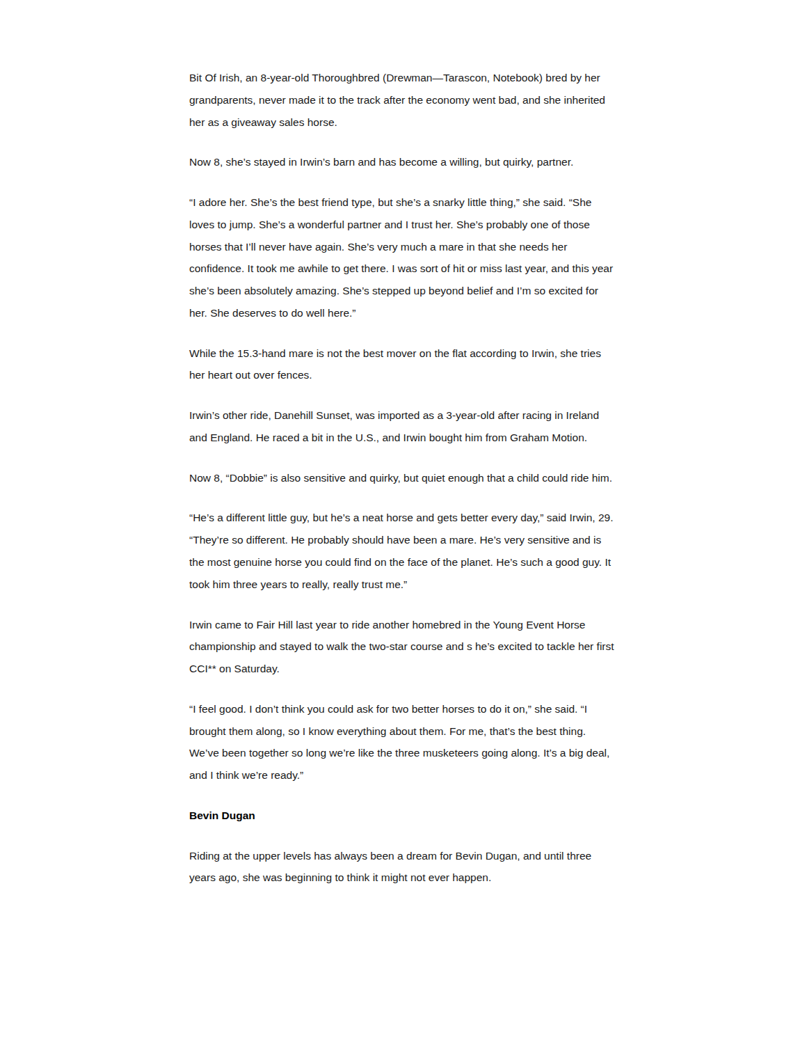Bit Of Irish, an 8-year-old Thoroughbred (Drewman—Tarascon, Notebook) bred by her grandparents, never made it to the track after the economy went bad, and she inherited her as a giveaway sales horse.
Now 8, she’s stayed in Irwin’s barn and has become a willing, but quirky, partner.
“I adore her. She’s the best friend type, but she’s a snarky little thing,” she said. “She loves to jump. She’s a wonderful partner and I trust her. She’s probably one of those horses that I’ll never have again. She’s very much a mare in that she needs her confidence. It took me awhile to get there. I was sort of hit or miss last year, and this year she’s been absolutely amazing. She’s stepped up beyond belief and I’m so excited for her. She deserves to do well here.”
While the 15.3-hand mare is not the best mover on the flat according to Irwin, she tries her heart out over fences.
Irwin’s other ride, Danehill Sunset, was imported as a 3-year-old after racing in Ireland and England. He raced a bit in the U.S., and Irwin bought him from Graham Motion.
Now 8, “Dobbie” is also sensitive and quirky, but quiet enough that a child could ride him.
“He’s a different little guy, but he’s a neat horse and gets better every day,” said Irwin, 29. “They’re so different. He probably should have been a mare. He’s very sensitive and is the most genuine horse you could find on the face of the planet. He’s such a good guy. It took him three years to really, really trust me.”
Irwin came to Fair Hill last year to ride another homebred in the Young Event Horse championship and stayed to walk the two-star course and s he’s excited to tackle her first CCI** on Saturday.
“I feel good. I don’t think you could ask for two better horses to do it on,” she said. “I brought them along, so I know everything about them. For me, that’s the best thing. We’ve been together so long we’re like the three musketeers going along. It’s a big deal, and I think we’re ready.”
Bevin Dugan
Riding at the upper levels has always been a dream for Bevin Dugan, and until three years ago, she was beginning to think it might not ever happen.